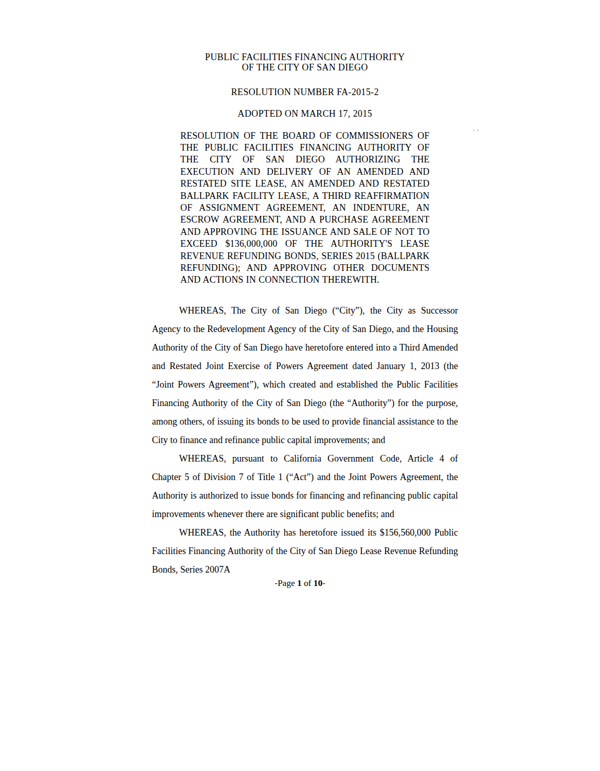. .
Public Facilities Financing Authority
of the City of San Diego
Resolution Number FA-2015-2
Adopted on March 17, 2015
Resolution of the Board of Commissioners of the Public Facilities Financing Authority of the City of San Diego authorizing the execution and delivery of an Amended and Restated Site Lease, an Amended and Restated Ballpark Facility Lease, a Third Reaffirmation of Assignment Agreement, an Indenture, an Escrow Agreement, and a Purchase Agreement and approving the issuance and sale of not to exceed $136,000,000 of the Authority's Lease Revenue Refunding Bonds, Series 2015 (Ballpark Refunding); and approving other documents and actions in connection therewith.
WHEREAS, The City of San Diego (“City”), the City as Successor Agency to the Redevelopment Agency of the City of San Diego, and the Housing Authority of the City of San Diego have heretofore entered into a Third Amended and Restated Joint Exercise of Powers Agreement dated January 1, 2013 (the “Joint Powers Agreement”), which created and established the Public Facilities Financing Authority of the City of San Diego (the “Authority”) for the purpose, among others, of issuing its bonds to be used to provide financial assistance to the City to finance and refinance public capital improvements; and
WHEREAS, pursuant to California Government Code, Article 4 of Chapter 5 of Division 7 of Title 1 (“Act”) and the Joint Powers Agreement, the Authority is authorized to issue bonds for financing and refinancing public capital improvements whenever there are significant public benefits; and
WHEREAS, the Authority has heretofore issued its $156,560,000 Public Facilities Financing Authority of the City of San Diego Lease Revenue Refunding Bonds, Series 2007A
-Page 1 of 10-